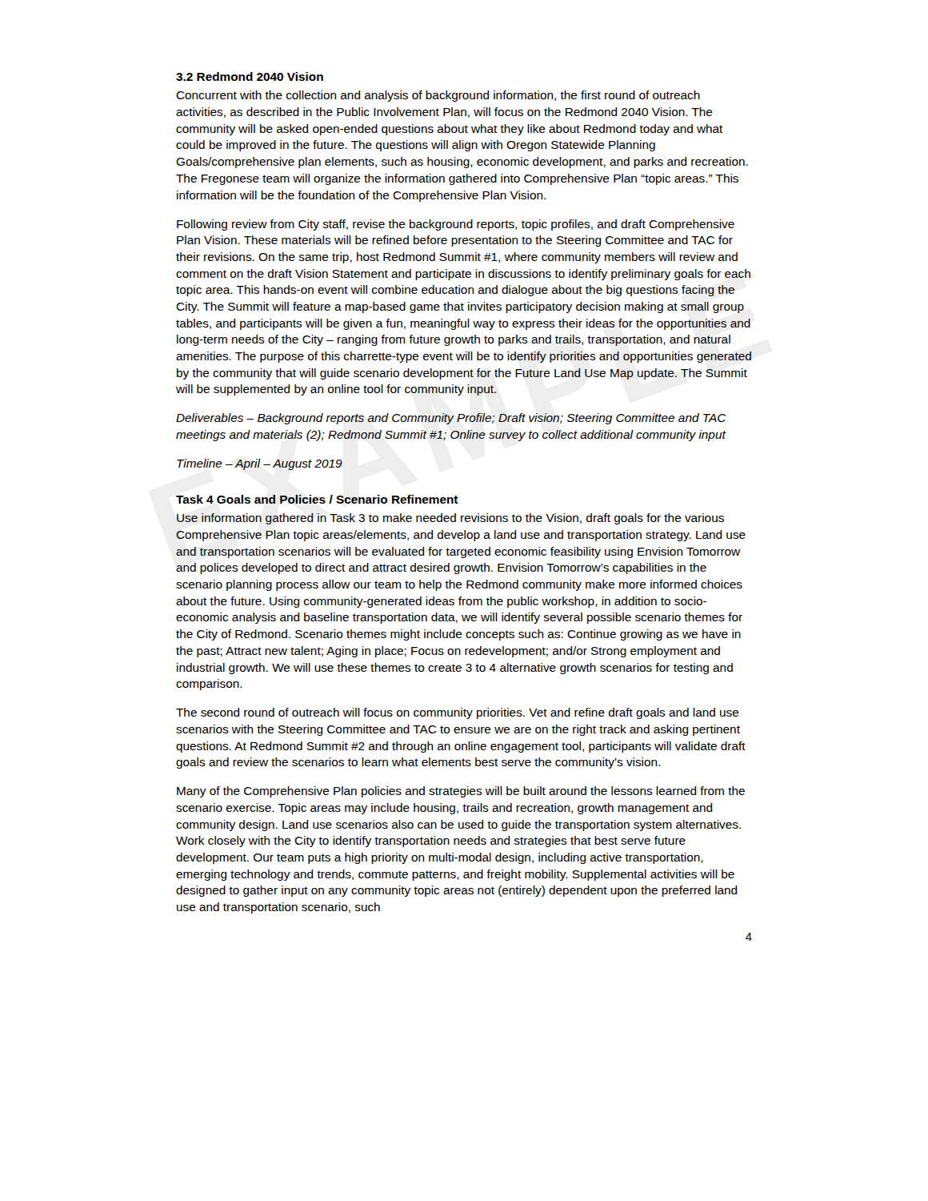EXAMPLE
3.2 Redmond 2040 Vision
Concurrent with the collection and analysis of background information, the first round of outreach activities, as described in the Public Involvement Plan, will focus on the Redmond 2040 Vision. The community will be asked open-ended questions about what they like about Redmond today and what could be improved in the future. The questions will align with Oregon Statewide Planning Goals/comprehensive plan elements, such as housing, economic development, and parks and recreation. The Fregonese team will organize the information gathered into Comprehensive Plan “topic areas.” This information will be the foundation of the Comprehensive Plan Vision.
Following review from City staff, revise the background reports, topic profiles, and draft Comprehensive Plan Vision. These materials will be refined before presentation to the Steering Committee and TAC for their revisions. On the same trip, host Redmond Summit #1, where community members will review and comment on the draft Vision Statement and participate in discussions to identify preliminary goals for each topic area. This hands-on event will combine education and dialogue about the big questions facing the City. The Summit will feature a map-based game that invites participatory decision making at small group tables, and participants will be given a fun, meaningful way to express their ideas for the opportunities and long-term needs of the City – ranging from future growth to parks and trails, transportation, and natural amenities. The purpose of this charrette-type event will be to identify priorities and opportunities generated by the community that will guide scenario development for the Future Land Use Map update. The Summit will be supplemented by an online tool for community input.
Deliverables – Background reports and Community Profile; Draft vision; Steering Committee and TAC meetings and materials (2); Redmond Summit #1; Online survey to collect additional community input
Timeline – April – August 2019
Task 4 Goals and Policies / Scenario Refinement
Use information gathered in Task 3 to make needed revisions to the Vision, draft goals for the various Comprehensive Plan topic areas/elements, and develop a land use and transportation strategy. Land use and transportation scenarios will be evaluated for targeted economic feasibility using Envision Tomorrow and polices developed to direct and attract desired growth. Envision Tomorrow’s capabilities in the scenario planning process allow our team to help the Redmond community make more informed choices about the future. Using community-generated ideas from the public workshop, in addition to socio-economic analysis and baseline transportation data, we will identify several possible scenario themes for the City of Redmond. Scenario themes might include concepts such as: Continue growing as we have in the past; Attract new talent; Aging in place; Focus on redevelopment; and/or Strong employment and industrial growth. We will use these themes to create 3 to 4 alternative growth scenarios for testing and comparison.
The second round of outreach will focus on community priorities. Vet and refine draft goals and land use scenarios with the Steering Committee and TAC to ensure we are on the right track and asking pertinent questions. At Redmond Summit #2 and through an online engagement tool, participants will validate draft goals and review the scenarios to learn what elements best serve the community’s vision.
Many of the Comprehensive Plan policies and strategies will be built around the lessons learned from the scenario exercise. Topic areas may include housing, trails and recreation, growth management and community design. Land use scenarios also can be used to guide the transportation system alternatives. Work closely with the City to identify transportation needs and strategies that best serve future development. Our team puts a high priority on multi-modal design, including active transportation, emerging technology and trends, commute patterns, and freight mobility. Supplemental activities will be designed to gather input on any community topic areas not (entirely) dependent upon the preferred land use and transportation scenario, such
4